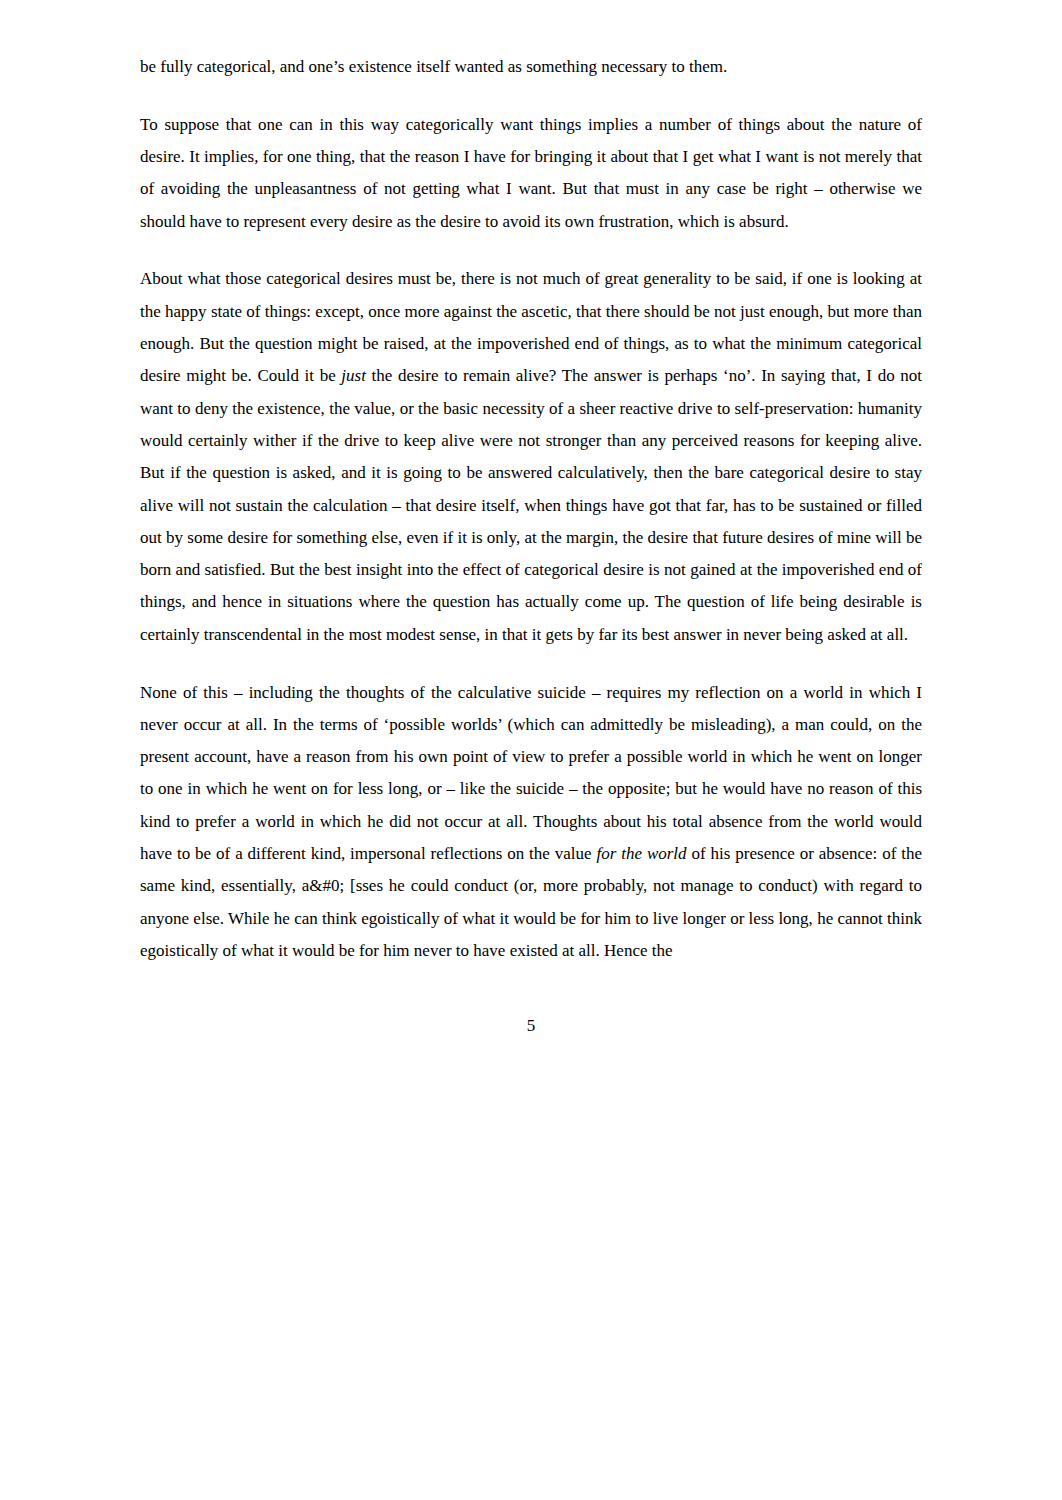be fully categorical, and one’s existence itself wanted as something necessary to them.
To suppose that one can in this way categorically want things implies a number of things about the nature of desire. It implies, for one thing, that the reason I have for bringing it about that I get what I want is not merely that of avoiding the unpleasantness of not getting what I want. But that must in any case be right – otherwise we should have to represent every desire as the desire to avoid its own frustration, which is absurd.
About what those categorical desires must be, there is not much of great generality to be said, if one is looking at the happy state of things: except, once more against the ascetic, that there should be not just enough, but more than enough. But the question might be raised, at the impoverished end of things, as to what the minimum categorical desire might be. Could it be just the desire to remain alive? The answer is perhaps ‘no’. In saying that, I do not want to deny the existence, the value, or the basic necessity of a sheer reactive drive to self-preservation: humanity would certainly wither if the drive to keep alive were not stronger than any perceived reasons for keeping alive. But if the question is asked, and it is going to be answered calculatively, then the bare categorical desire to stay alive will not sustain the calculation – that desire itself, when things have got that far, has to be sustained or filled out by some desire for something else, even if it is only, at the margin, the desire that future desires of mine will be born and satisfied. But the best insight into the effect of categorical desire is not gained at the impoverished end of things, and hence in situations where the question has actually come up. The question of life being desirable is certainly transcendental in the most modest sense, in that it gets by far its best answer in never being asked at all.
None of this – including the thoughts of the calculative suicide – requires my reflection on a world in which I never occur at all. In the terms of ‘possible worlds’ (which can admittedly be misleading), a man could, on the present account, have a reason from his own point of view to prefer a possible world in which he went on longer to one in which he went on for less long, or – like the suicide – the opposite; but he would have no reason of this kind to prefer a world in which he did not occur at all. Thoughts about his total absence from the world would have to be of a different kind, impersonal reflections on the value for the world of his presence or absence: of the same kind, essentially, a&#0; [sses he could conduct (or, more probably, not manage to conduct) with regard to anyone else. While he can think egoistically of what it would be for him to live longer or less long, he cannot think egoistically of what it would be for him never to have existed at all. Hence the
5